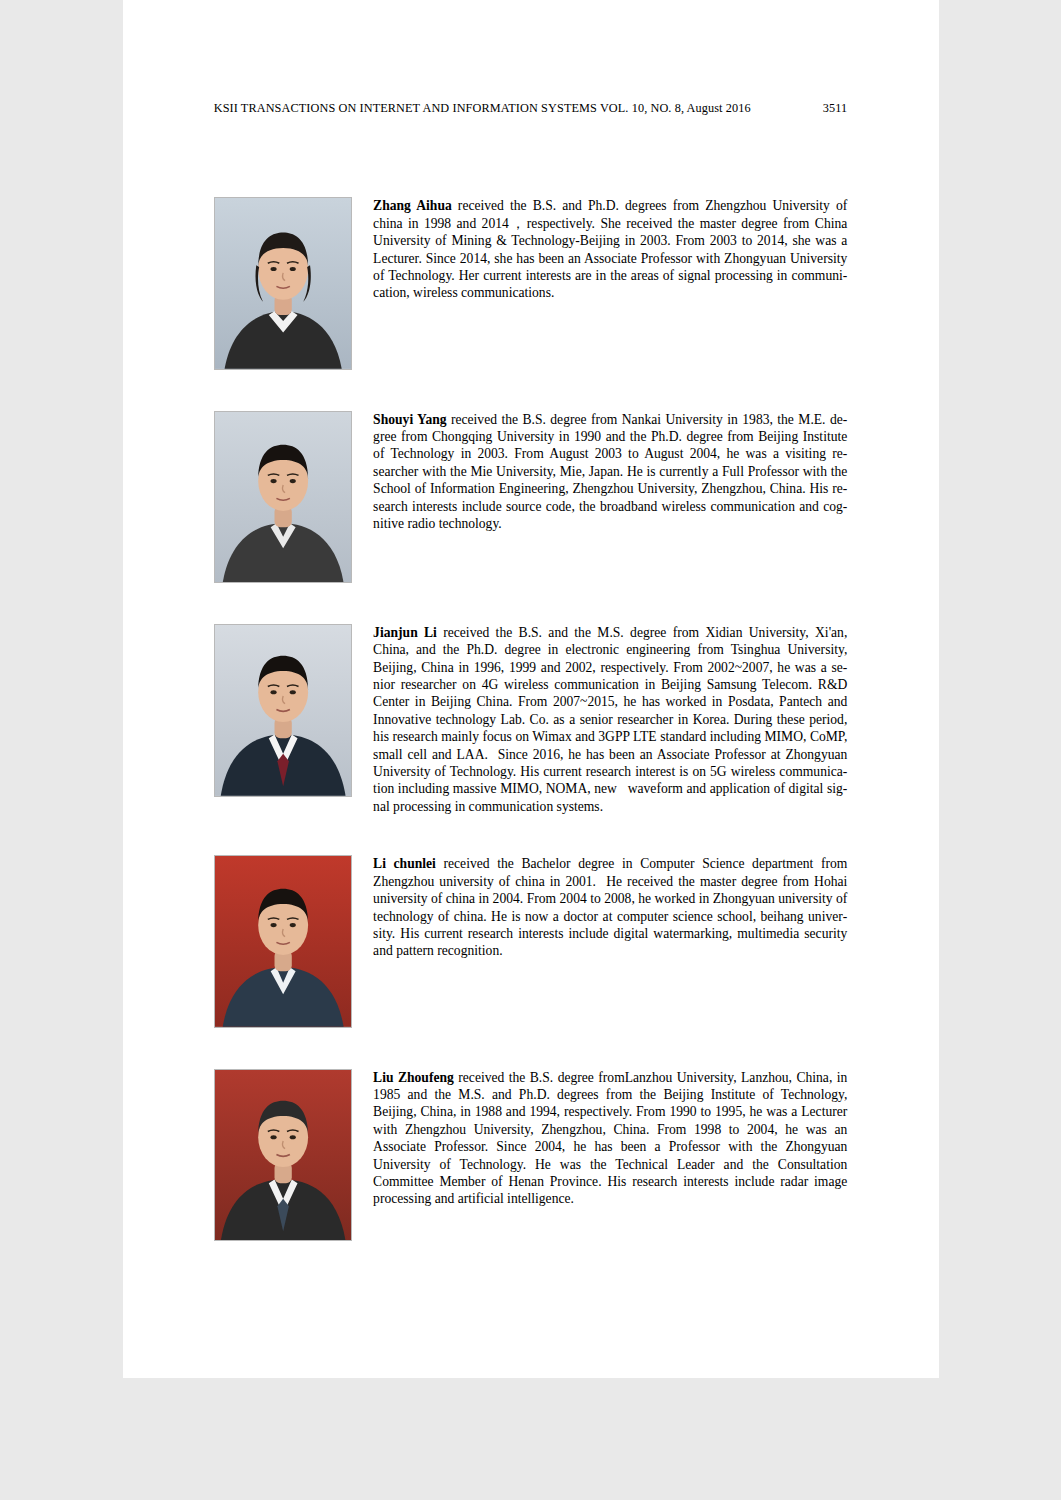KSII TRANSACTIONS ON INTERNET AND INFORMATION SYSTEMS VOL. 10, NO. 8, August 2016 3511
Zhang Aihua received the B.S. and Ph.D. degrees from Zhengzhou University of china in 1998 and 2014，respectively. She received the master degree from China University of Mining & Technology-Beijing in 2003. From 2003 to 2014, she was a Lecturer. Since 2014, she has been an Associate Professor with Zhongyuan University of Technology. Her current interests are in the areas of signal processing in communication, wireless communications.
Shouyi Yang received the B.S. degree from Nankai University in 1983, the M.E. degree from Chongqing University in 1990 and the Ph.D. degree from Beijing Institute of Technology in 2003. From August 2003 to August 2004, he was a visiting researcher with the Mie University, Mie, Japan. He is currently a Full Professor with the School of Information Engineering, Zhengzhou University, Zhengzhou, China. His research interests include source code, the broadband wireless communication and cognitive radio technology.
Jianjun Li received the B.S. and the M.S. degree from Xidian University, Xi'an, China, and the Ph.D. degree in electronic engineering from Tsinghua University, Beijing, China in 1996, 1999 and 2002, respectively. From 2002~2007, he was a senior researcher on 4G wireless communication in Beijing Samsung Telecom. R&D Center in Beijing China. From 2007~2015, he has worked in Posdata, Pantech and Innovative technology Lab. Co. as a senior researcher in Korea. During these period, his research mainly focus on Wimax and 3GPP LTE standard including MIMO, CoMP, small cell and LAA. Since 2016, he has been an Associate Professor at Zhongyuan University of Technology. His current research interest is on 5G wireless communication including massive MIMO, NOMA, new waveform and application of digital signal processing in communication systems.
Li chunlei received the Bachelor degree in Computer Science department from Zhengzhou university of china in 2001. He received the master degree from Hohai university of china in 2004. From 2004 to 2008, he worked in Zhongyuan university of technology of china. He is now a doctor at computer science school, beihang university. His current research interests include digital watermarking, multimedia security and pattern recognition.
Liu Zhoufeng received the B.S. degree fromLanzhou University, Lanzhou, China, in 1985 and the M.S. and Ph.D. degrees from the Beijing Institute of Technology, Beijing, China, in 1988 and 1994, respectively. From 1990 to 1995, he was a Lecturer with Zhengzhou University, Zhengzhou, China. From 1998 to 2004, he was an Associate Professor. Since 2004, he has been a Professor with the Zhongyuan University of Technology. He was the Technical Leader and the Consultation Committee Member of Henan Province. His research interests include radar image processing and artificial intelligence.